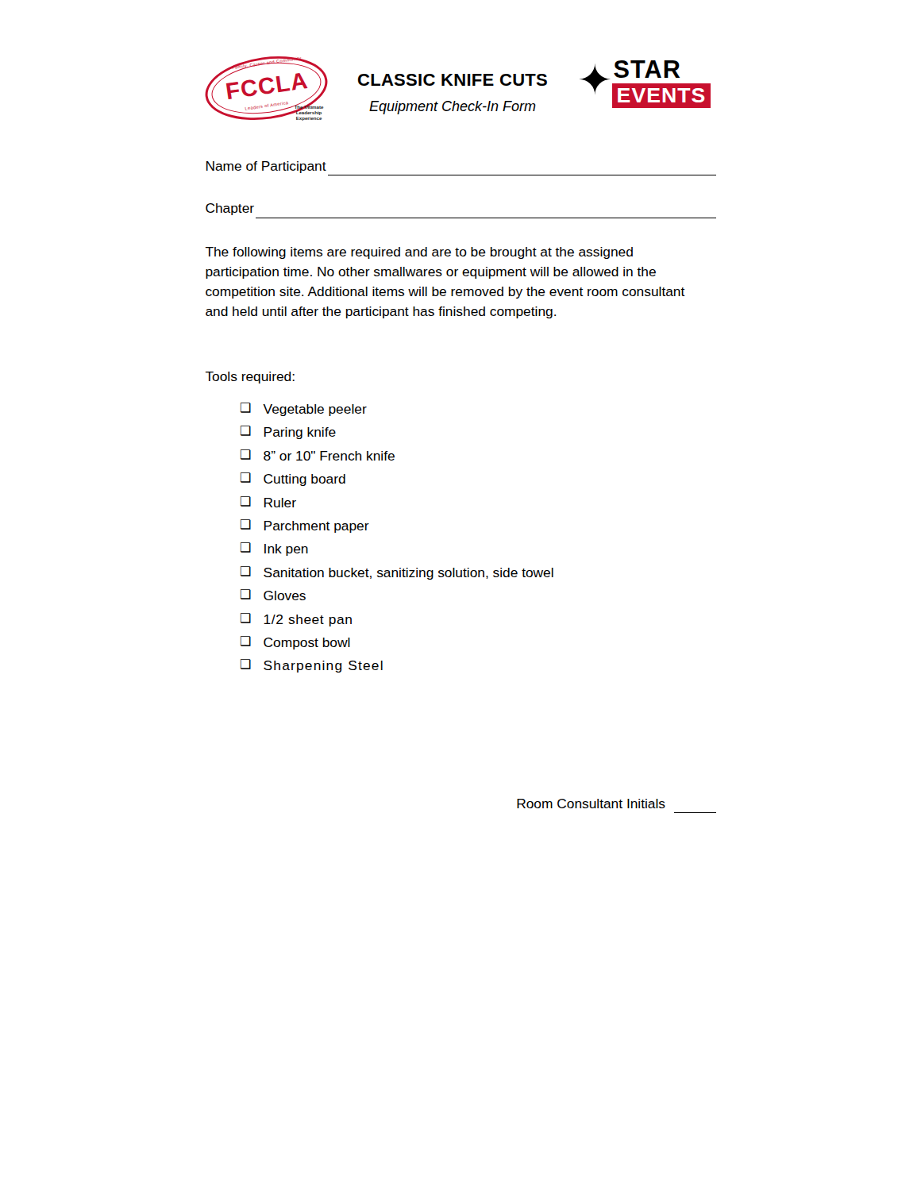Family, Career and Community
FCCLA
Leaders of America
The Ultimate
Leadership
Experience
CLASSIC KNIFE CUTS
Equipment Check-In Form
STAR
EVENTS
Name of Participant
Chapter
The following items are required and are to be brought at the assigned participation time. No other smallwares or equipment will be allowed in the competition site. Additional items will be removed by the event room consultant and held until after the participant has finished competing.
Tools required:
Vegetable peeler
Paring knife
8” or 10" French knife
Cutting board
Ruler
Parchment paper
Ink pen
Sanitation bucket, sanitizing solution, side towel
Gloves
1/2 sheet pan
Compost bowl
Sharpening Steel
Room Consultant Initials